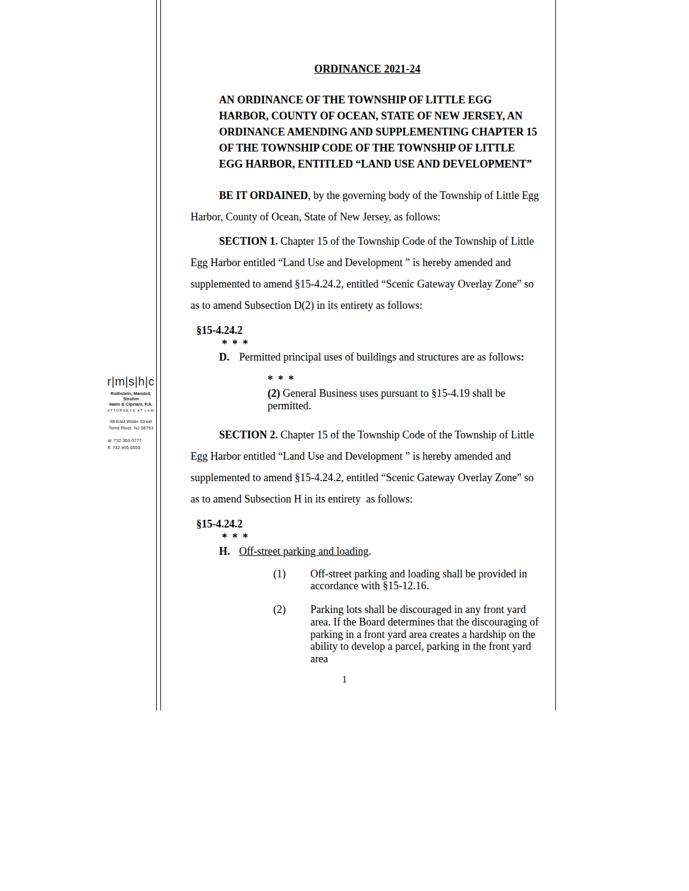r|m|s|h|c
Rothstein, Mandell, Strohm
Halm & Cipriani, P.A.
ATTORNEYS AT LAW
98 East Water Street
Toms River, NJ 08753
o: 732.363.0777
f: 732.905.6555
ORDINANCE 2021-24
AN ORDINANCE OF THE TOWNSHIP OF LITTLE EGG HARBOR, COUNTY OF OCEAN, STATE OF NEW JERSEY, AN ORDINANCE AMENDING AND SUPPLEMENTING CHAPTER 15 OF THE TOWNSHIP CODE OF THE TOWNSHIP OF LITTLE EGG HARBOR, ENTITLED “LAND USE AND DEVELOPMENT”
BE IT ORDAINED, by the governing body of the Township of Little Egg Harbor, County of Ocean, State of New Jersey, as follows:
SECTION 1. Chapter 15 of the Township Code of the Township of Little Egg Harbor entitled “Land Use and Development ” is hereby amended and supplemented to amend §15-4.24.2, entitled “Scenic Gateway Overlay Zone” so as to amend Subsection D(2) in its entirety as follows:
§15-4.24.2
* * *
D.
Permitted principal uses of buildings and structures are as follows:
* * *
(2) General Business uses pursuant to §15-4.19 shall be permitted.
SECTION 2. Chapter 15 of the Township Code of the Township of Little Egg Harbor entitled “Land Use and Development ” is hereby amended and supplemented to amend §15-4.24.2, entitled “Scenic Gateway Overlay Zone” so as to amend Subsection H in its entirety as follows:
§15-4.24.2
* * *
H.
Off-street parking and loading.
(1)
Off-street parking and loading shall be provided in accordance with §15-12.16.
(2)
Parking lots shall be discouraged in any front yard area. If the Board determines that the discouraging of parking in a front yard area creates a hardship on the ability to develop a parcel, parking in the front yard area
1